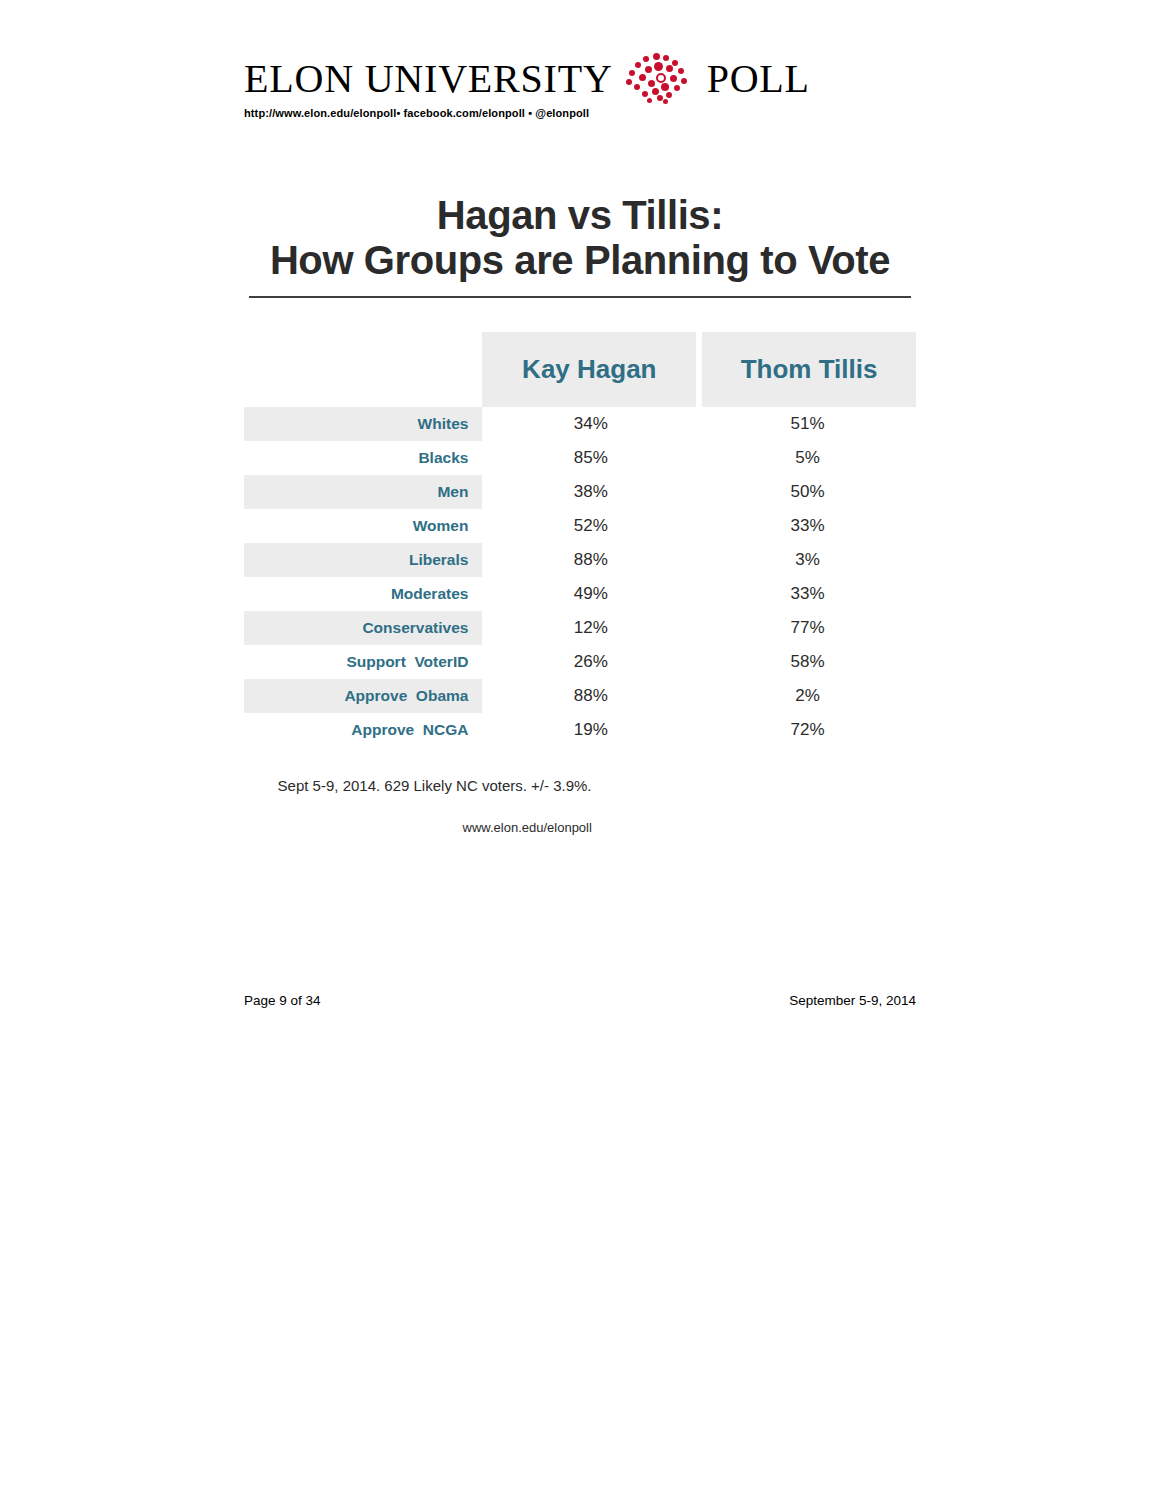ELON UNIVERSITY POLL
http://www.elon.edu/elonpoll• facebook.com/elonpoll • @elonpoll
Hagan vs Tillis:
How Groups are Planning to Vote
| | Kay Hagan | Thom Tillis |
| --- | --- | --- |
| Whites | 34% | 51% |
| Blacks | 85% | 5% |
| Men | 38% | 50% |
| Women | 52% | 33% |
| Liberals | 88% | 3% |
| Moderates | 49% | 33% |
| Conservatives | 12% | 77% |
| Support VoterID | 26% | 58% |
| Approve Obama | 88% | 2% |
| Approve NCGA | 19% | 72% |
Sept 5-9, 2014. 629 Likely NC voters. +/- 3.9%.
www.elon.edu/elonpoll
Page 9 of 34 September 5-9, 2014